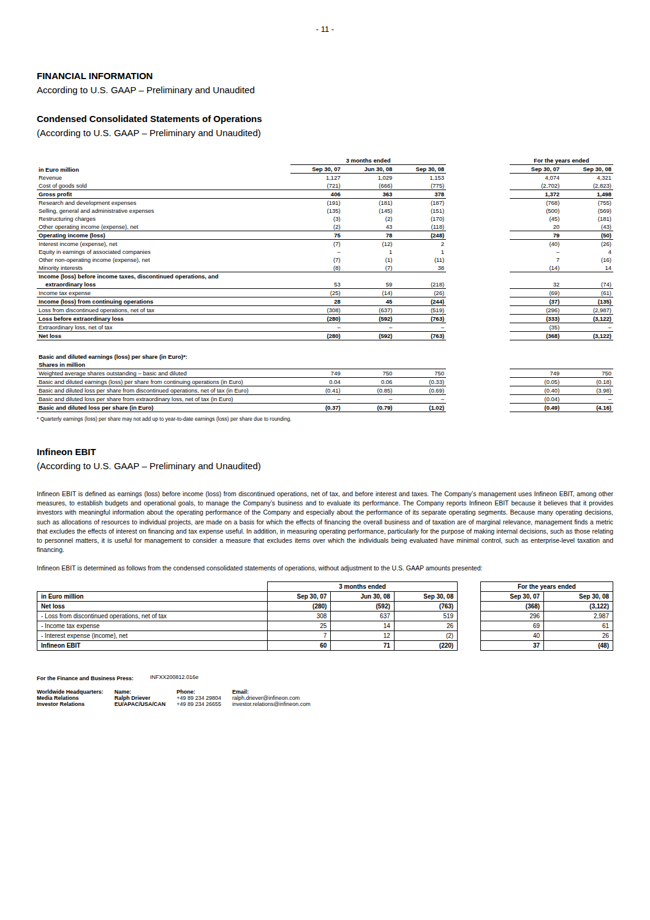- 11 -
FINANCIAL INFORMATION
According to U.S. GAAP – Preliminary and Unaudited
Condensed Consolidated Statements of Operations
(According to U.S. GAAP – Preliminary and Unaudited)
| | 3 months ended | | For the years ended |
| in Euro million | Sep 30, 07 | Jun 30, 08 | Sep 30, 08 | | Sep 30, 07 | Sep 30, 08 |
| Revenue | 1,127 | 1,029 | 1,153 | | 4,074 | 4,321 |
| Cost of goods sold | (721) | (666) | (775) | | (2,702) | (2,823) |
| Gross profit | 406 | 363 | 378 | | 1,372 | 1,498 |
| Research and development expenses | (191) | (181) | (187) | | (768) | (755) |
| Selling, general and administrative expenses | (135) | (145) | (151) | | (500) | (569) |
| Restructuring charges | (3) | (2) | (170) | | (45) | (181) |
| Other operating income (expense), net | (2) | 43 | (118) | | 20 | (43) |
| Operating income (loss) | 75 | 78 | (248) | | 79 | (50) |
| Interest income (expense), net | (7) | (12) | 2 | | (40) | (26) |
| Equity in earnings of associated companies | – | 1 | 1 | | – | 4 |
| Other non-operating income (expense), net | (7) | (1) | (11) | | 7 | (16) |
| Minority interests | (8) | (7) | 38 | | (14) | 14 |
| Income (loss) before income taxes, discontinued operations, and | | | | | | |
| extraordinary loss | 53 | 59 | (218) | | 32 | (74) |
| Income tax expense | (25) | (14) | (26) | | (69) | (61) |
| Income (loss) from continuing operations | 28 | 45 | (244) | | (37) | (135) |
| Loss from discontinued operations, net of tax | (308) | (637) | (519) | | (296) | (2,987) |
| Loss before extraordinary loss | (280) | (592) | (763) | | (333) | (3,122) |
| Extraordinary loss, net of tax | – | – | – | | (35) | – |
| Net loss | (280) | (592) | (763) | | (368) | (3,122) |
| Basic and diluted earnings (loss) per share (in Euro)*: | |
| Shares in million | |
| Weighted average shares outstanding – basic and diluted | 749 | 750 | 750 | | 749 | 750 |
| Basic and diluted earnings (loss) per share from continuing operations (in Euro) | 0.04 | 0.06 | (0.33) | | (0.05) | (0.18) |
| Basic and diluted loss per share from discontinued operations, net of tax (in Euro) | (0.41) | (0.85) | (0.69) | | (0.40) | (3.98) |
| Basic and diluted loss per share from extraordinary loss, net of tax (in Euro) | – | – | – | | (0.04) | – |
| Basic and diluted loss per share (in Euro) | (0.37) | (0.79) | (1.02) | | (0.49) | (4.16) |
* Quarterly earnings (loss) per share may not add up to year-to-date earnings (loss) per share due to rounding.
Infineon EBIT
(According to U.S. GAAP – Preliminary and Unaudited)
Infineon EBIT is defined as earnings (loss) before income (loss) from discontinued operations, net of tax, and before interest and taxes. The Company’s management uses Infineon EBIT, among other measures, to establish budgets and operational goals, to manage the Company’s business and to evaluate its performance. The Company reports Infineon EBIT because it believes that it provides investors with meaningful information about the operating performance of the Company and especially about the performance of its separate operating segments. Because many operating decisions, such as allocations of resources to individual projects, are made on a basis for which the effects of financing the overall business and of taxation are of marginal relevance, management finds a metric that excludes the effects of interest on financing and tax expense useful. In addition, in measuring operating performance, particularly for the purpose of making internal decisions, such as those relating to personnel matters, it is useful for management to consider a measure that excludes items over which the individuals being evaluated have minimal control, such as enterprise-level taxation and financing.
Infineon EBIT is determined as follows from the condensed consolidated statements of operations, without adjustment to the U.S. GAAP amounts presented:
| | 3 months ended | | For the years ended |
| in Euro million | Sep 30, 07 | Jun 30, 08 | Sep 30, 08 | | Sep 30, 07 | Sep 30, 08 |
| Net loss | (280) | (592) | (763) | | (368) | (3,122) |
| - Loss from discontinued operations, net of tax | 308 | 637 | 519 | | 296 | 2,987 |
| - Income tax expense | 25 | 14 | 26 | | 69 | 61 |
| - Interest expense (income), net | 7 | 12 | (2) | | 40 | 26 |
| Infineon EBIT | 60 | 71 | (220) | | 37 | (48) |
For the Finance and Business Press:
INFXX200812.016e
| Worldwide Headquarters: | Name: | Phone: | Email: |
| Media Relations | Ralph Driever | +49 89 234 29804 | ralph.driever@infineon.com |
| Investor Relations | EU/APAC/USA/CAN | +49 89 234 26655 | investor.relations@infineon.com |